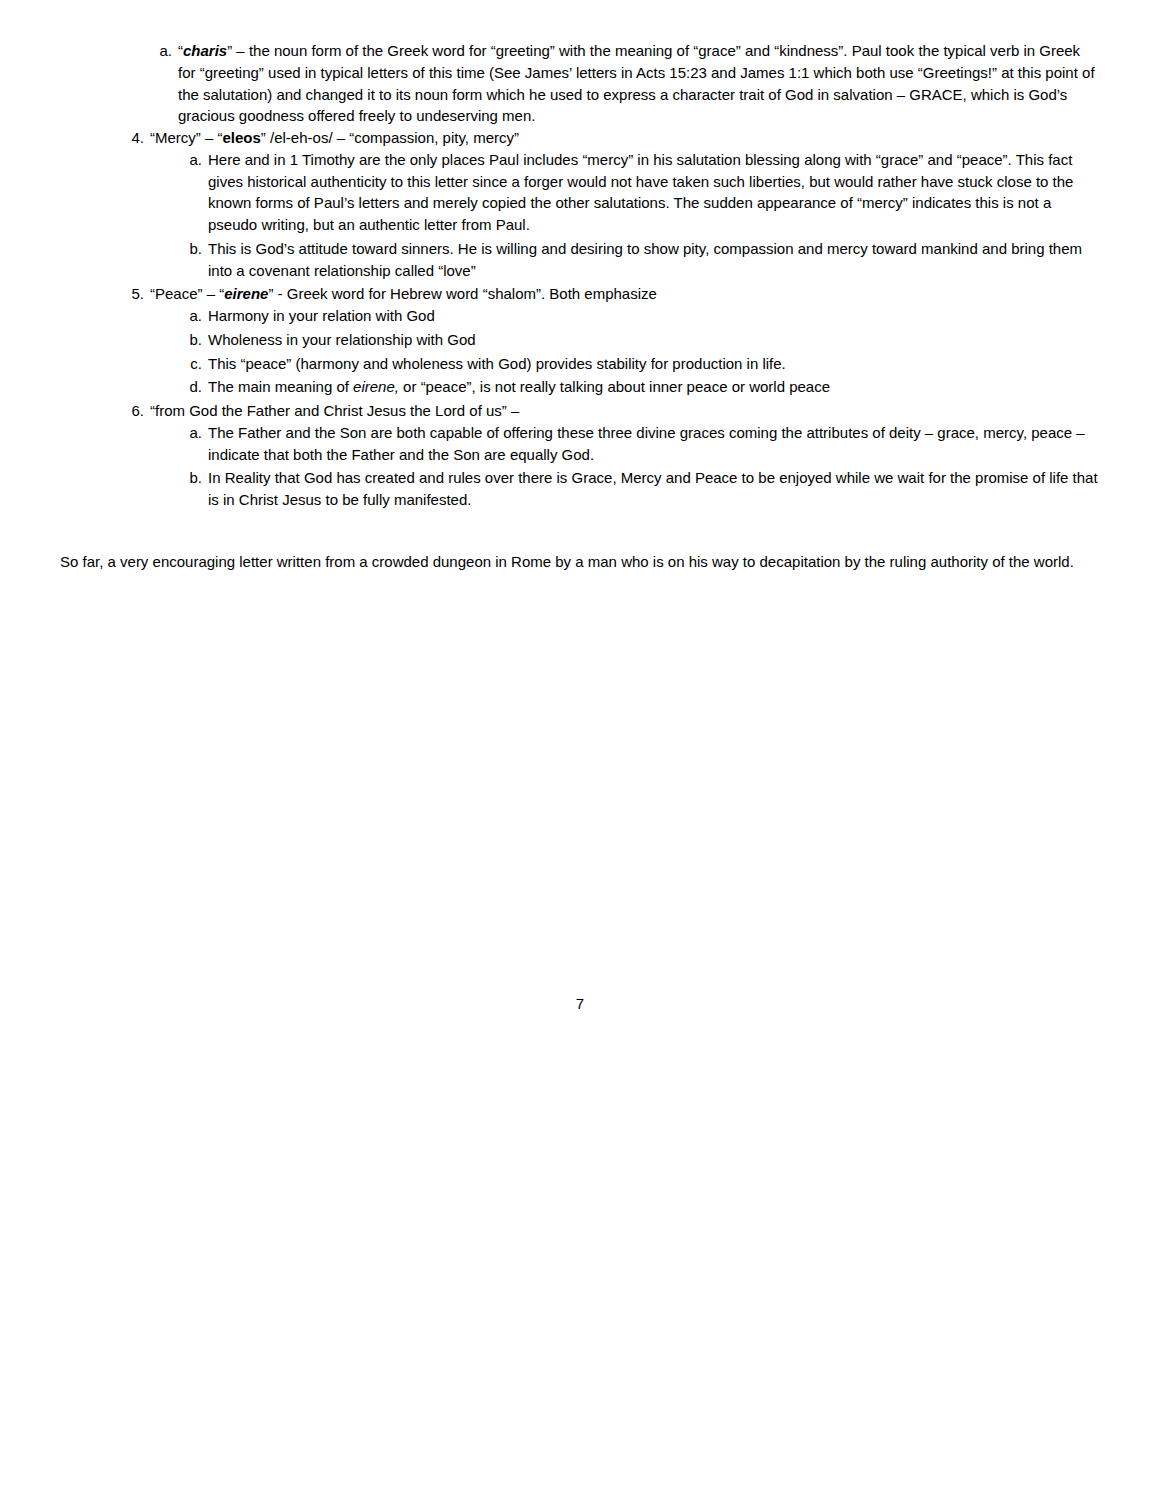a. “charis” – the noun form of the Greek word for “greeting” with the meaning of “grace” and “kindness”. Paul took the typical verb in Greek for “greeting” used in typical letters of this time (See James’ letters in Acts 15:23 and James 1:1 which both use “Greetings!” at this point of the salutation) and changed it to its noun form which he used to express a character trait of God in salvation – GRACE, which is God’s gracious goodness offered freely to undeserving men.
4. “Mercy” – “eleos” /el-eh-os/ – “compassion, pity, mercy”
a. Here and in 1 Timothy are the only places Paul includes “mercy” in his salutation blessing along with “grace” and “peace”. This fact gives historical authenticity to this letter since a forger would not have taken such liberties, but would rather have stuck close to the known forms of Paul’s letters and merely copied the other salutations. The sudden appearance of “mercy” indicates this is not a pseudo writing, but an authentic letter from Paul.
b. This is God’s attitude toward sinners. He is willing and desiring to show pity, compassion and mercy toward mankind and bring them into a covenant relationship called “love”
5. “Peace” – “eirene” - Greek word for Hebrew word “shalom”. Both emphasize
a. Harmony in your relation with God
b. Wholeness in your relationship with God
c. This “peace” (harmony and wholeness with God) provides stability for production in life.
d. The main meaning of eirene, or “peace”, is not really talking about inner peace or world peace
6. “from God the Father and Christ Jesus the Lord of us” –
a. The Father and the Son are both capable of offering these three divine graces coming the attributes of deity – grace, mercy, peace – indicate that both the Father and the Son are equally God.
b. In Reality that God has created and rules over there is Grace, Mercy and Peace to be enjoyed while we wait for the promise of life that is in Christ Jesus to be fully manifested.
So far, a very encouraging letter written from a crowded dungeon in Rome by a man who is on his way to decapitation by the ruling authority of the world.
7